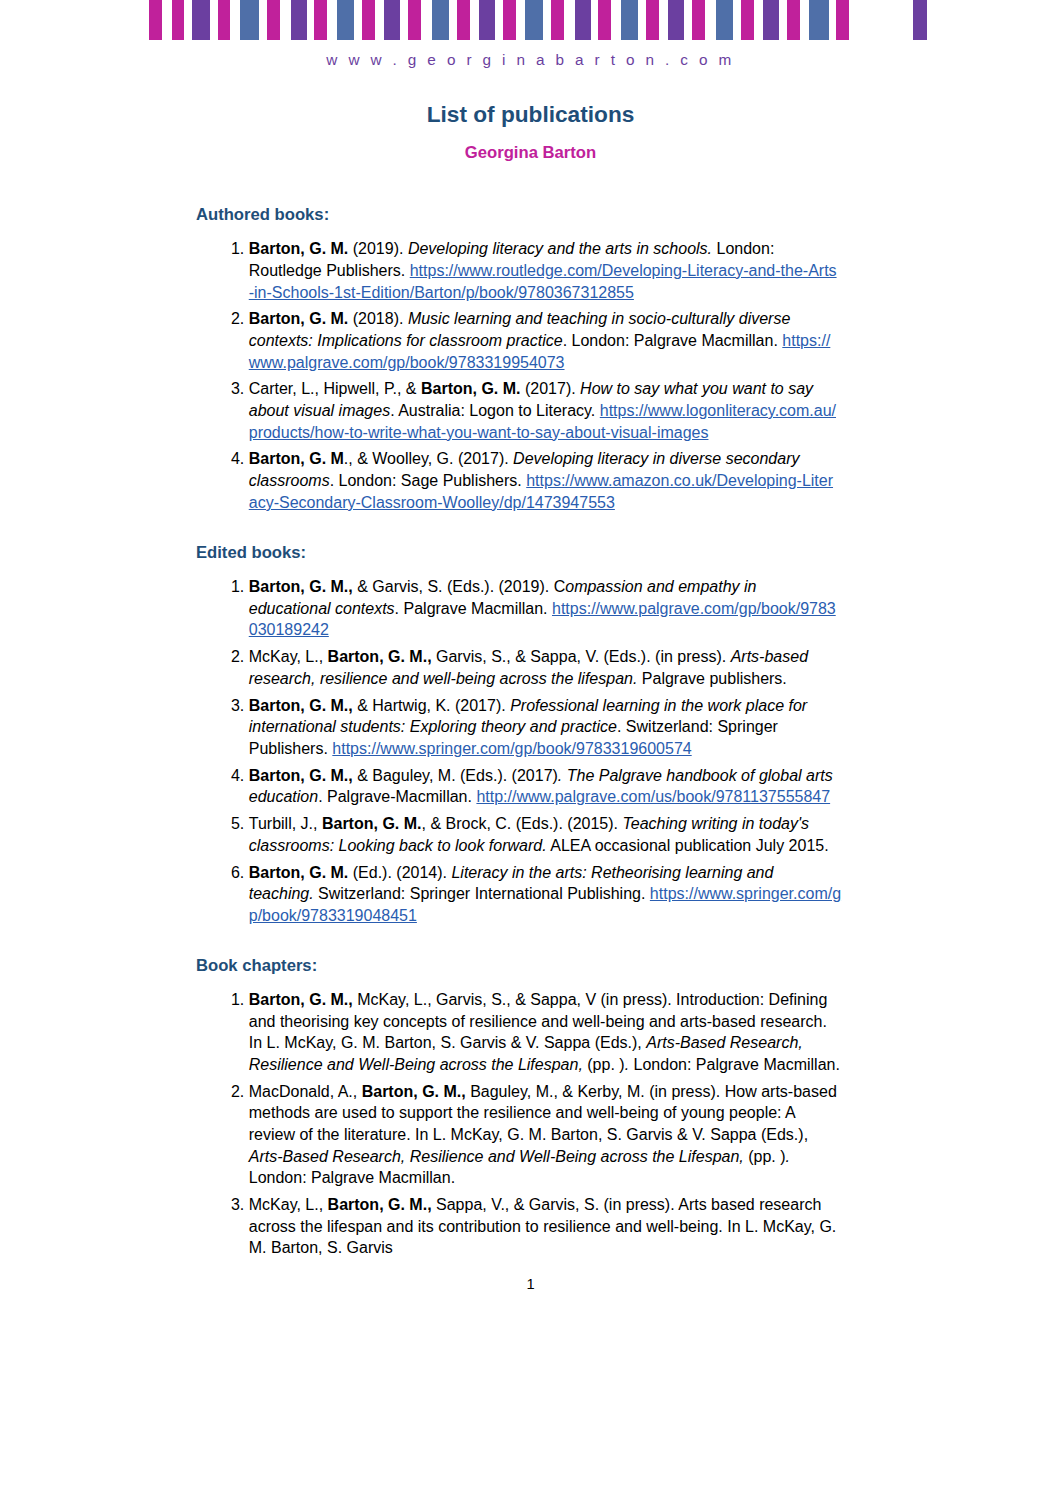w w w . g e o r g i n a b a r t o n . c o m
List of publications
Georgina Barton
Authored books:
Barton, G. M. (2019). Developing literacy and the arts in schools. London: Routledge Publishers. https://www.routledge.com/Developing-Literacy-and-the-Arts-in-Schools-1st-Edition/Barton/p/book/9780367312855
Barton, G. M. (2018). Music learning and teaching in socio-culturally diverse contexts: Implications for classroom practice. London: Palgrave Macmillan. https://www.palgrave.com/gp/book/9783319954073
Carter, L., Hipwell, P., & Barton, G. M. (2017). How to say what you want to say about visual images. Australia: Logon to Literacy. https://www.logonliteracy.com.au/products/how-to-write-what-you-want-to-say-about-visual-images
Barton, G. M., & Woolley, G. (2017). Developing literacy in diverse secondary classrooms. London: Sage Publishers. https://www.amazon.co.uk/Developing-Literacy-Secondary-Classroom-Woolley/dp/1473947553
Edited books:
Barton, G. M., & Garvis, S. (Eds.). (2019). Compassion and empathy in educational contexts. Palgrave Macmillan. https://www.palgrave.com/gp/book/9783030189242
McKay, L., Barton, G. M., Garvis, S., & Sappa, V. (Eds.). (in press). Arts-based research, resilience and well-being across the lifespan. Palgrave publishers.
Barton, G. M., & Hartwig, K. (2017). Professional learning in the work place for international students: Exploring theory and practice. Switzerland: Springer Publishers. https://www.springer.com/gp/book/9783319600574
Barton, G. M., & Baguley, M. (Eds.). (2017). The Palgrave handbook of global arts education. Palgrave-Macmillan. http://www.palgrave.com/us/book/9781137555847
Turbill, J., Barton, G. M., & Brock, C. (Eds.). (2015). Teaching writing in today's classrooms: Looking back to look forward. ALEA occasional publication July 2015.
Barton, G. M. (Ed.). (2014). Literacy in the arts: Retheorising learning and teaching. Switzerland: Springer International Publishing. https://www.springer.com/gp/book/9783319048451
Book chapters:
Barton, G. M., McKay, L., Garvis, S., & Sappa, V (in press). Introduction: Defining and theorising key concepts of resilience and well-being and arts-based research. In L. McKay, G. M. Barton, S. Garvis & V. Sappa (Eds.), Arts-Based Research, Resilience and Well-Being across the Lifespan, (pp. ). London: Palgrave Macmillan.
MacDonald, A., Barton, G. M., Baguley, M., & Kerby, M. (in press). How arts-based methods are used to support the resilience and well-being of young people: A review of the literature. In L. McKay, G. M. Barton, S. Garvis & V. Sappa (Eds.), Arts-Based Research, Resilience and Well-Being across the Lifespan, (pp. ). London: Palgrave Macmillan.
McKay, L., Barton, G. M., Sappa, V., & Garvis, S. (in press). Arts based research across the lifespan and its contribution to resilience and well-being. In L. McKay, G. M. Barton, S. Garvis
1